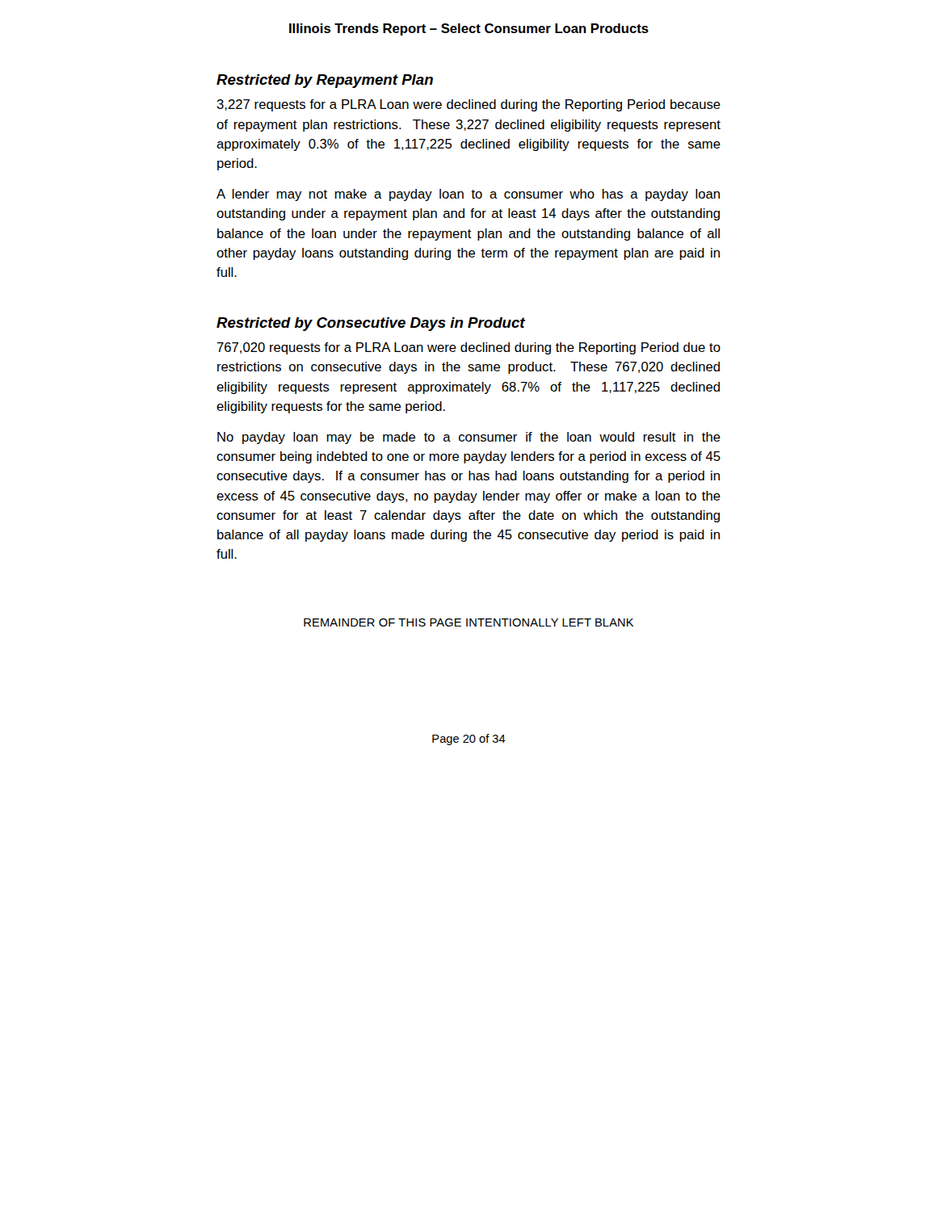Illinois Trends Report – Select Consumer Loan Products
Restricted by Repayment Plan
3,227 requests for a PLRA Loan were declined during the Reporting Period because of repayment plan restrictions. These 3,227 declined eligibility requests represent approximately 0.3% of the 1,117,225 declined eligibility requests for the same period.
A lender may not make a payday loan to a consumer who has a payday loan outstanding under a repayment plan and for at least 14 days after the outstanding balance of the loan under the repayment plan and the outstanding balance of all other payday loans outstanding during the term of the repayment plan are paid in full.
Restricted by Consecutive Days in Product
767,020 requests for a PLRA Loan were declined during the Reporting Period due to restrictions on consecutive days in the same product. These 767,020 declined eligibility requests represent approximately 68.7% of the 1,117,225 declined eligibility requests for the same period.
No payday loan may be made to a consumer if the loan would result in the consumer being indebted to one or more payday lenders for a period in excess of 45 consecutive days. If a consumer has or has had loans outstanding for a period in excess of 45 consecutive days, no payday lender may offer or make a loan to the consumer for at least 7 calendar days after the date on which the outstanding balance of all payday loans made during the 45 consecutive day period is paid in full.
REMAINDER OF THIS PAGE INTENTIONALLY LEFT BLANK
Page 20 of 34